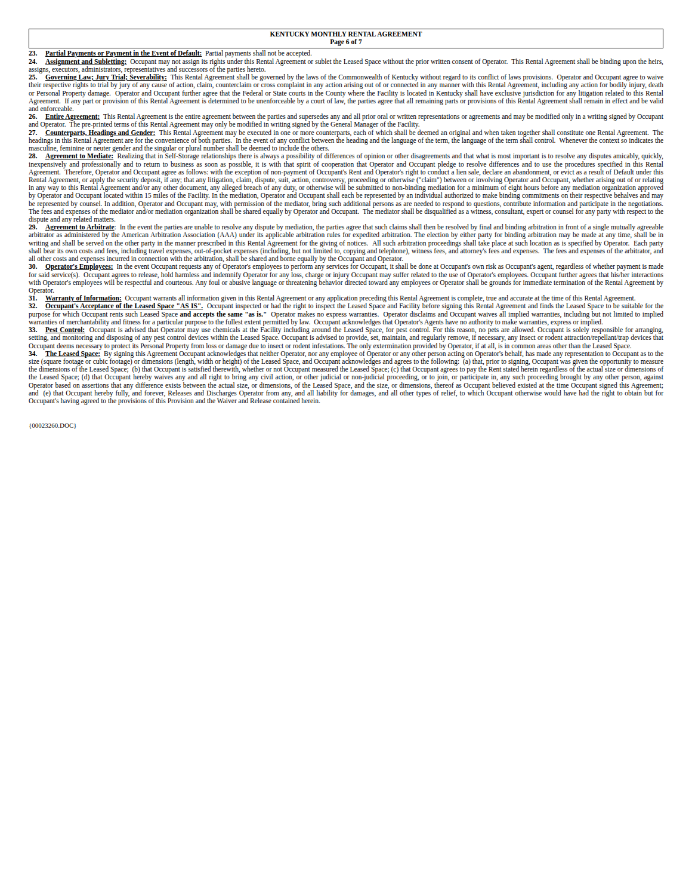KENTUCKY MONTHLY RENTAL AGREEMENT Page 6 of 7
23. Partial Payments or Payment in the Event of Default: Partial payments shall not be accepted.
24. Assignment and Subletting: Occupant may not assign its rights under this Rental Agreement or sublet the Leased Space without the prior written consent of Operator. This Rental Agreement shall be binding upon the heirs, assigns, executors, administrators, representatives and successors of the parties hereto.
25. Governing Law; Jury Trial; Severability: This Rental Agreement shall be governed by the laws of the Commonwealth of Kentucky without regard to its conflict of laws provisions. Operator and Occupant agree to waive their respective rights to trial by jury of any cause of action, claim, counterclaim or cross complaint in any action arising out of or connected in any manner with this Rental Agreement, including any action for bodily injury, death or Personal Property damage. Operator and Occupant further agree that the Federal or State courts in the County where the Facility is located in Kentucky shall have exclusive jurisdiction for any litigation related to this Rental Agreement. If any part or provision of this Rental Agreement is determined to be unenforceable by a court of law, the parties agree that all remaining parts or provisions of this Rental Agreement shall remain in effect and be valid and enforceable.
26. Entire Agreement: This Rental Agreement is the entire agreement between the parties and supersedes any and all prior oral or written representations or agreements and may be modified only in a writing signed by Occupant and Operator. The pre-printed terms of this Rental Agreement may only be modified in writing signed by the General Manager of the Facility.
27. Counterparts, Headings and Gender: This Rental Agreement may be executed in one or more counterparts, each of which shall be deemed an original and when taken together shall constitute one Rental Agreement. The headings in this Rental Agreement are for the convenience of both parties. In the event of any conflict between the heading and the language of the term, the language of the term shall control. Whenever the context so indicates the masculine, feminine or neuter gender and the singular or plural number shall be deemed to include the others.
28. Agreement to Mediate: Realizing that in Self-Storage relationships there is always a possibility of differences of opinion or other disagreements and that what is most important is to resolve any disputes amicably, quickly, inexpensively and professionally and to return to business as soon as possible, it is with that spirit of cooperation that Operator and Occupant pledge to resolve differences and to use the procedures specified in this Rental Agreement. Therefore, Operator and Occupant agree as follows: with the exception of non-payment of Occupant's Rent and Operator's right to conduct a lien sale, declare an abandonment, or evict as a result of Default under this Rental Agreement, or apply the security deposit, if any; that any litigation, claim, dispute, suit, action, controversy, proceeding or otherwise ("claim") between or involving Operator and Occupant, whether arising out of or relating in any way to this Rental Agreement and/or any other document, any alleged breach of any duty, or otherwise will be submitted to non-binding mediation for a minimum of eight hours before any mediation organization approved by Operator and Occupant located within 15 miles of the Facility. In the mediation, Operator and Occupant shall each be represented by an individual authorized to make binding commitments on their respective behalves and may be represented by counsel. In addition, Operator and Occupant may, with permission of the mediator, bring such additional persons as are needed to respond to questions, contribute information and participate in the negotiations. The fees and expenses of the mediator and/or mediation organization shall be shared equally by Operator and Occupant. The mediator shall be disqualified as a witness, consultant, expert or counsel for any party with respect to the dispute and any related matters.
29. Agreement to Arbitrate: In the event the parties are unable to resolve any dispute by mediation, the parties agree that such claims shall then be resolved by final and binding arbitration in front of a single mutually agreeable arbitrator as administered by the American Arbitration Association (AAA) under its applicable arbitration rules for expedited arbitration. The election by either party for binding arbitration may be made at any time, shall be in writing and shall be served on the other party in the manner prescribed in this Rental Agreement for the giving of notices. All such arbitration proceedings shall take place at such location as is specified by Operator. Each party shall bear its own costs and fees, including travel expenses, out-of-pocket expenses (including, but not limited to, copying and telephone), witness fees, and attorney's fees and expenses. The fees and expenses of the arbitrator, and all other costs and expenses incurred in connection with the arbitration, shall be shared and borne equally by the Occupant and Operator.
30. Operator's Employees: In the event Occupant requests any of Operator's employees to perform any services for Occupant, it shall be done at Occupant's own risk as Occupant's agent, regardless of whether payment is made for said service(s). Occupant agrees to release, hold harmless and indemnify Operator for any loss, charge or injury Occupant may suffer related to the use of Operator's employees. Occupant further agrees that his/her interactions with Operator's employees will be respectful and courteous. Any foul or abusive language or threatening behavior directed toward any employees or Operator shall be grounds for immediate termination of the Rental Agreement by Operator.
31. Warranty of Information: Occupant warrants all information given in this Rental Agreement or any application preceding this Rental Agreement is complete, true and accurate at the time of this Rental Agreement.
32. Occupant's Acceptance of the Leased Space "AS IS". Occupant inspected or had the right to inspect the Leased Space and Facility before signing this Rental Agreement and finds the Leased Space to be suitable for the purpose for which Occupant rents such Leased Space and accepts the same "as is." Operator makes no express warranties. Operator disclaims and Occupant waives all implied warranties, including but not limited to implied warranties of merchantability and fitness for a particular purpose to the fullest extent permitted by law. Occupant acknowledges that Operator's Agents have no authority to make warranties, express or implied.
33. Pest Control: Occupant is advised that Operator may use chemicals at the Facility including around the Leased Space, for pest control. For this reason, no pets are allowed. Occupant is solely responsible for arranging, setting, and monitoring and disposing of any pest control devices within the Leased Space. Occupant is advised to provide, set, maintain, and regularly remove, if necessary, any insect or rodent attraction/repellant/trap devices that Occupant deems necessary to protect its Personal Property from loss or damage due to insect or rodent infestations. The only extermination provided by Operator, if at all, is in common areas other than the Leased Space.
34. The Leased Space: By signing this Agreement Occupant acknowledges that neither Operator, nor any employee of Operator or any other person acting on Operator's behalf, has made any representation to Occupant as to the size (square footage or cubic footage) or dimensions (length, width or height) of the Leased Space, and Occupant acknowledges and agrees to the following: (a) that, prior to signing, Occupant was given the opportunity to measure the dimensions of the Leased Space; (b) that Occupant is satisfied therewith, whether or not Occupant measured the Leased Space; (c) that Occupant agrees to pay the Rent stated herein regardless of the actual size or dimensions of the Leased Space; (d) that Occupant hereby waives any and all right to bring any civil action, or other judicial or non-judicial proceeding, or to join, or participate in, any such proceeding brought by any other person, against Operator based on assertions that any difference exists between the actual size, or dimensions, of the Leased Space, and the size, or dimensions, thereof as Occupant believed existed at the time Occupant signed this Agreement; and (e) that Occupant hereby fully, and forever, Releases and Discharges Operator from any, and all liability for damages, and all other types of relief, to which Occupant otherwise would have had the right to obtain but for Occupant's having agreed to the provisions of this Provision and the Waiver and Release contained herein.
{00023260.DOC}